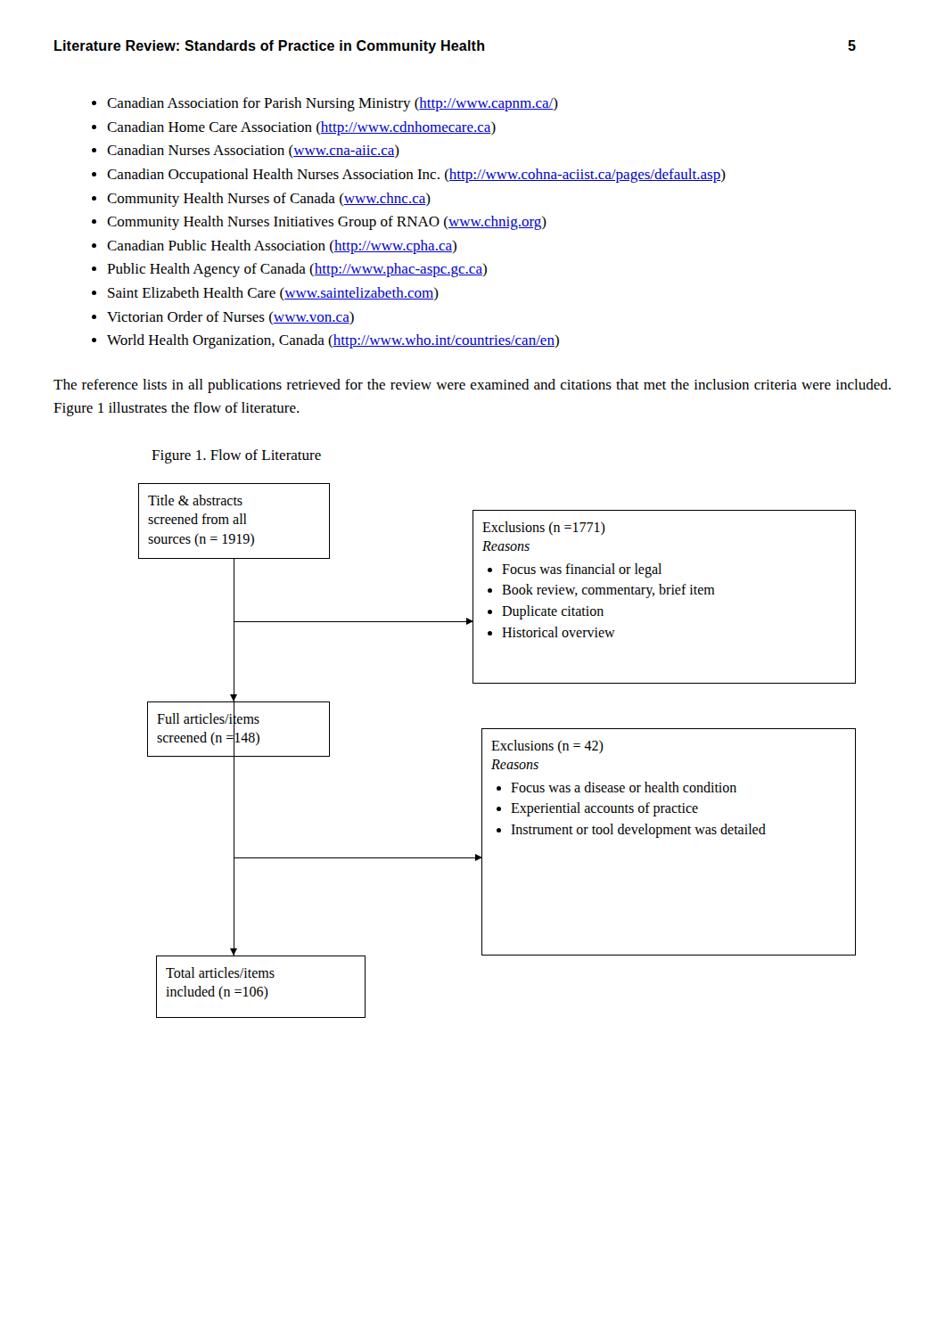Literature Review: Standards of Practice in Community Health 5
Canadian Association for Parish Nursing Ministry (http://www.capnm.ca/)
Canadian Home Care Association (http://www.cdnhomecare.ca)
Canadian Nurses Association (www.cna-aiic.ca)
Canadian Occupational Health Nurses Association Inc. (http://www.cohna-aciist.ca/pages/default.asp)
Community Health Nurses of Canada (www.chnc.ca)
Community Health Nurses Initiatives Group of RNAO (www.chnig.org)
Canadian Public Health Association (http://www.cpha.ca)
Public Health Agency of Canada (http://www.phac-aspc.gc.ca)
Saint Elizabeth Health Care (www.saintelizabeth.com)
Victorian Order of Nurses (www.von.ca)
World Health Organization, Canada (http://www.who.int/countries/can/en)
The reference lists in all publications retrieved for the review were examined and citations that met the inclusion criteria were included. Figure 1 illustrates the flow of literature.
Figure 1. Flow of Literature
Title & abstracts
screened from all
sources (n = 1919)
Exclusions (n =1771)
Reasons
Focus was financial or legal
Book review, commentary, brief item
Duplicate citation
Historical overview
Full articles/items
screened (n =148)
Exclusions (n = 42)
Reasons
Focus was a disease or health condition
Experiential accounts of practice
Instrument or tool development was detailed
Total articles/items
included (n =106)